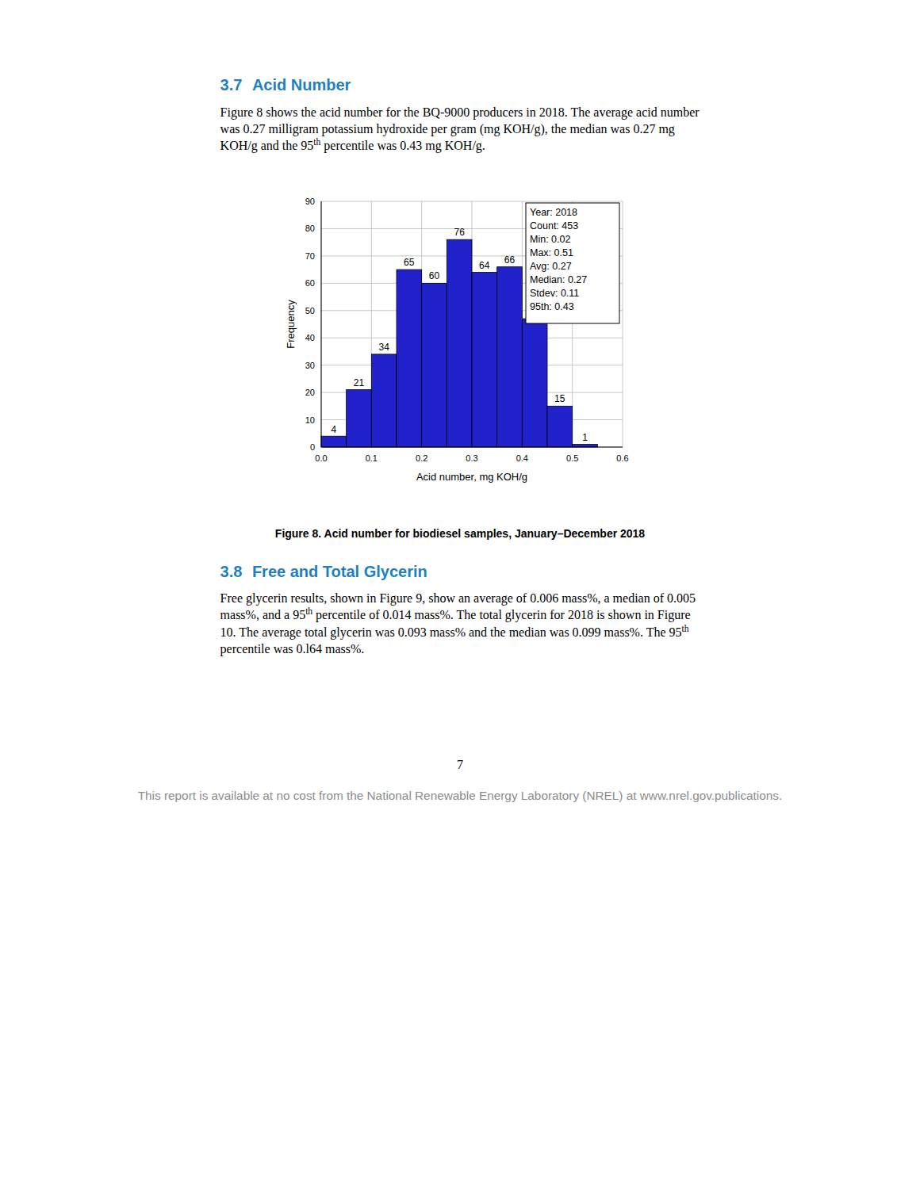3.7 Acid Number
Figure 8 shows the acid number for the BQ-9000 producers in 2018. The average acid number was 0.27 milligram potassium hydroxide per gram (mg KOH/g), the median was 0.27 mg KOH/g and the 95th percentile was 0.43 mg KOH/g.
4 21 34 65 60 76 64 66 47 15 1 0 10 20 30 40 50 60 70 80 90 0.0 0.1 0.2 0.3 0.4 0.5 0.6 Acid number, mg KOH/g Frequency Year: 2018 Count: 453 Min: 0.02 Max: 0.51 Avg: 0.27 Median: 0.27 Stdev: 0.11 95th: 0.43
Figure 8. Acid number for biodiesel samples, January–December 2018
3.8 Free and Total Glycerin
Free glycerin results, shown in Figure 9, show an average of 0.006 mass%, a median of 0.005 mass%, and a 95th percentile of 0.014 mass%. The total glycerin for 2018 is shown in Figure 10. The average total glycerin was 0.093 mass% and the median was 0.099 mass%. The 95th percentile was 0.l64 mass%.
7
This report is available at no cost from the National Renewable Energy Laboratory (NREL) at www.nrel.gov.publications.